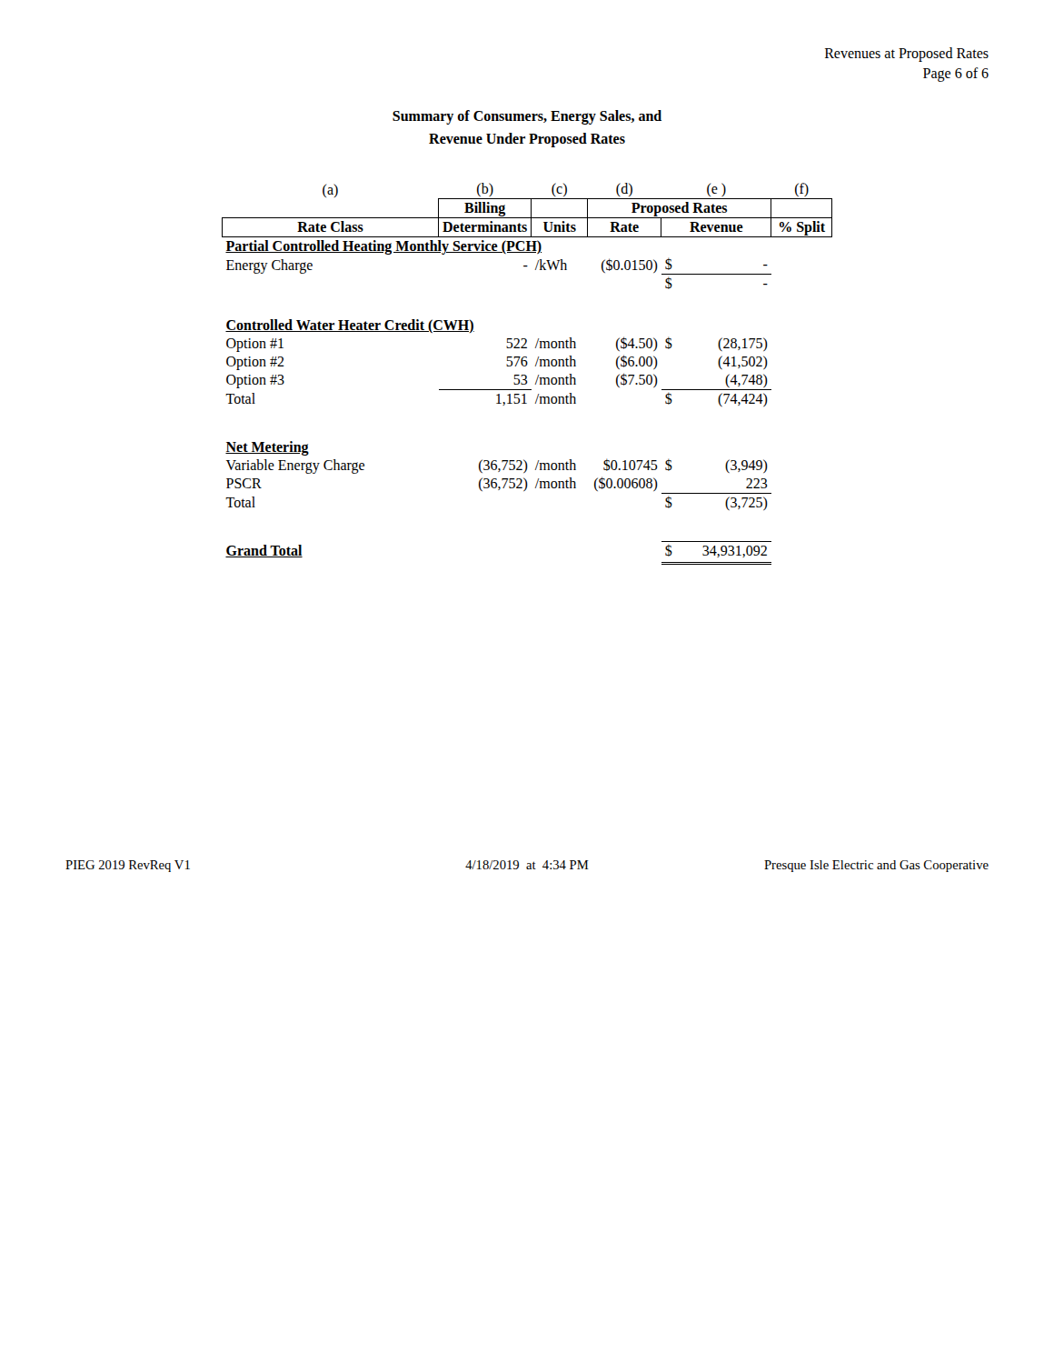Revenues at Proposed Rates
Page 6 of 6
Summary of Consumers, Energy Sales, and
Revenue Under Proposed Rates
| (a) | (b) | (c) | (d) | (e ) | (f) |
| | Billing | | Proposed Rates | |
| Rate Class | Determinants | Units | Rate | Revenue | % Split |
| Partial Controlled Heating Monthly Service (PCH) |
| Energy Charge | - | /kWh | ($0.0150) | $ | - | |
| | | | | $ | - | |
| Controlled Water Heater Credit (CWH) |
| Option #1 | 522 | /month | ($4.50) | $ | (28,175) | |
| Option #2 | 576 | /month | ($6.00) | | (41,502) | |
| Option #3 | 53 | /month | ($7.50) | | (4,748) | |
| Total | 1,151 | /month | | $ | (74,424) | |
| Net Metering |
| Variable Energy Charge | (36,752) | /month | $0.10745 | $ | (3,949) | |
| PSCR | (36,752) | /month | ($0.00608) | | 223 | |
| Total | | | | $ | (3,725) | |
| Grand Total | | | | $ | 34,931,092 | |
| PIEG 2019 RevReq V1 | 4/18/2019 at 4:34 PM | Presque Isle Electric and Gas Cooperative |